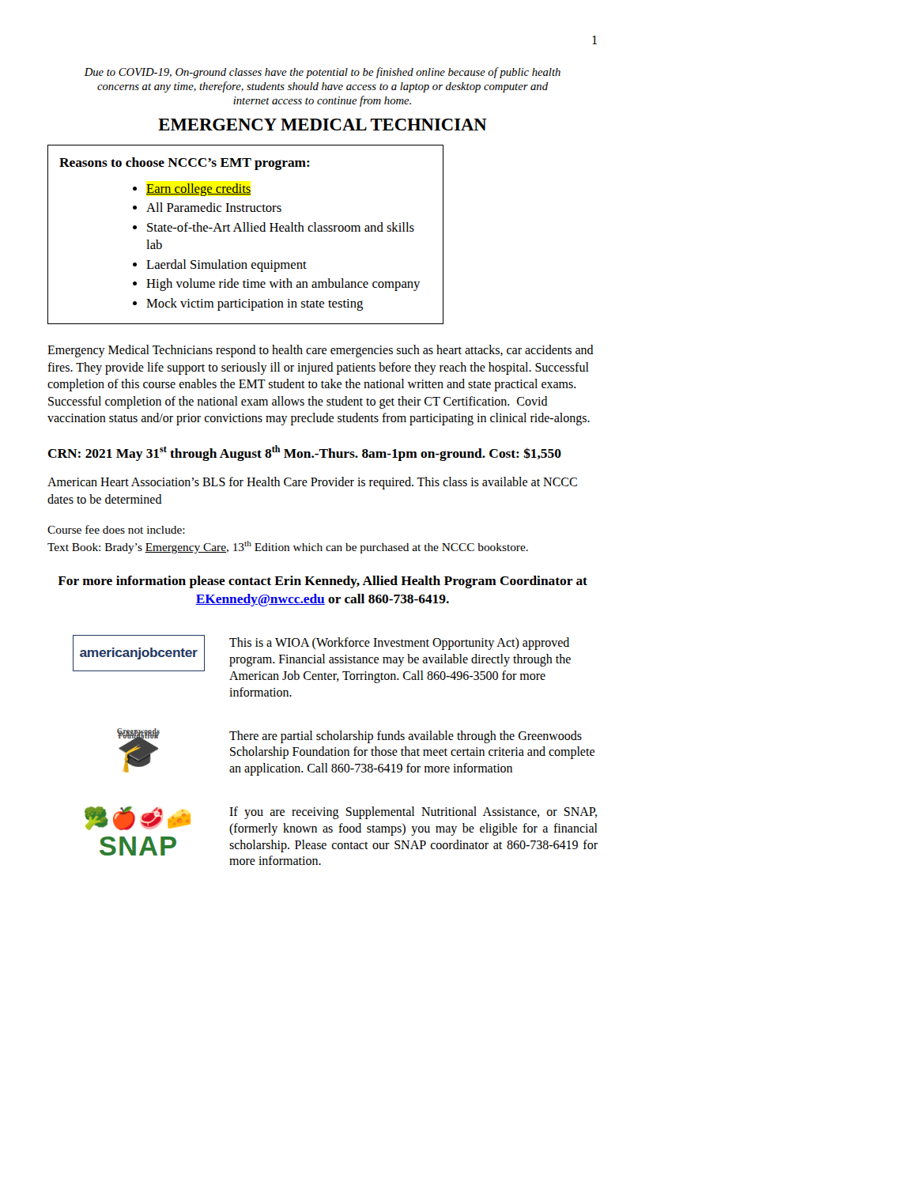1
Due to COVID-19, On-ground classes have the potential to be finished online because of public health concerns at any time, therefore, students should have access to a laptop or desktop computer and internet access to continue from home.
EMERGENCY MEDICAL TECHNICIAN
Reasons to choose NCCC’s EMT program:
Earn college credits
All Paramedic Instructors
State-of-the-Art Allied Health classroom and skills lab
Laerdal Simulation equipment
High volume ride time with an ambulance company
Mock victim participation in state testing
Emergency Medical Technicians respond to health care emergencies such as heart attacks, car accidents and fires. They provide life support to seriously ill or injured patients before they reach the hospital. Successful completion of this course enables the EMT student to take the national written and state practical exams. Successful completion of the national exam allows the student to get their CT Certification. Covid vaccination status and/or prior convictions may preclude students from participating in clinical ride-alongs.
CRN: 2021 May 31st through August 8th Mon.-Thurs. 8am-1pm on-ground. Cost: $1,550
American Heart Association’s BLS for Health Care Provider is required. This class is available at NCCC dates to be determined
Course fee does not include:
Text Book: Brady’s Emergency Care, 13th Edition which can be purchased at the NCCC bookstore.
For more information please contact Erin Kennedy, Allied Health Program Coordinator at EKennedy@nwcc.edu or call 860-738-6419.
| american jobcenter | This is a WIOA (Workforce Investment Opportunity Act) approved program. Financial assistance may be available directly through the American Job Center, Torrington. Call 860-496-3500 for more information. |
| Greenwoods Scholarship Foundation 🎓 | There are partial scholarship funds available through the Greenwoods Scholarship Foundation for those that meet certain criteria and complete an application. Call 860-738-6419 for more information |
| 🥦🍎🥩🧀 SNAP | If you are receiving Supplemental Nutritional Assistance, or SNAP, (formerly known as food stamps) you may be eligible for a financial scholarship. Please contact our SNAP coordinator at 860-738-6419 for more information. |